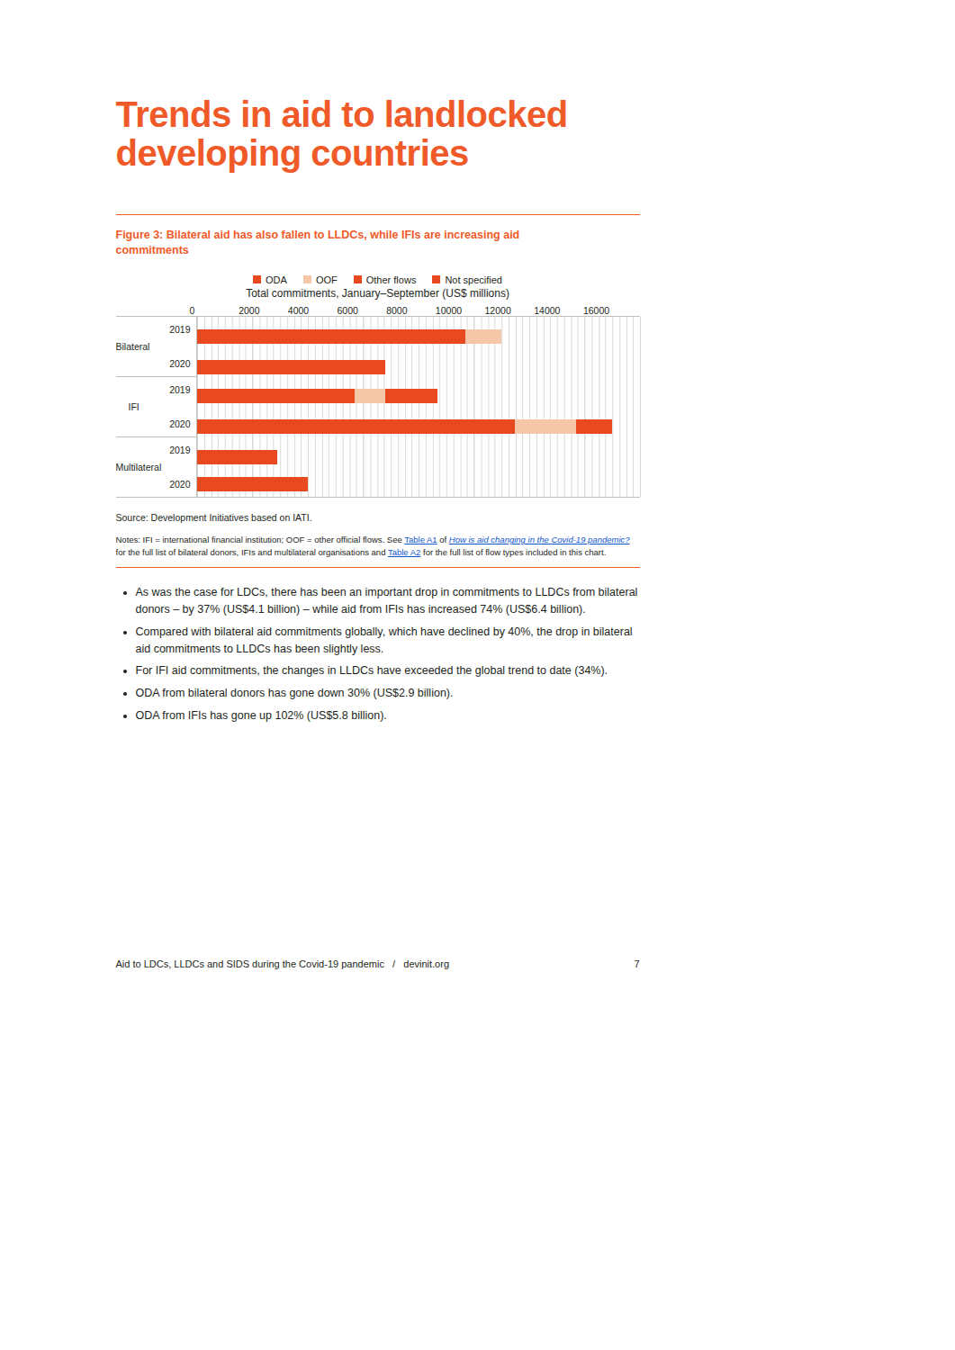Trends in aid to landlocked
developing countries
Figure 3: Bilateral aid has also fallen to LLDCs, while IFIs are increasing aid
commitments
ODA OOF Other flows Not specified
Total commitments, January–September (US$ millions)
0
2000
4000
6000
8000
10000
12000
14000
16000
Bilateral
2019
2020
IFI
2019
2020
Multilateral
2019
2020
Source: Development Initiatives based on IATI.
Notes: IFI = international financial institution; OOF = other official flows. See Table A1 of How is aid changing in the Covid-19 pandemic? for the full list of bilateral donors, IFIs and multilateral organisations and Table A2 for the full list of flow types included in this chart.
As was the case for LDCs, there has been an important drop in commitments to LLDCs from bilateral donors – by 37% (US$4.1 billion) – while aid from IFIs has increased 74% (US$6.4 billion).
Compared with bilateral aid commitments globally, which have declined by 40%, the drop in bilateral aid commitments to LLDCs has been slightly less.
For IFI aid commitments, the changes in LLDCs have exceeded the global trend to date (34%).
ODA from bilateral donors has gone down 30% (US$2.9 billion).
ODA from IFIs has gone up 102% (US$5.8 billion).
Aid to LDCs, LLDCs and SIDS during the Covid-19 pandemic / devinit.org
7